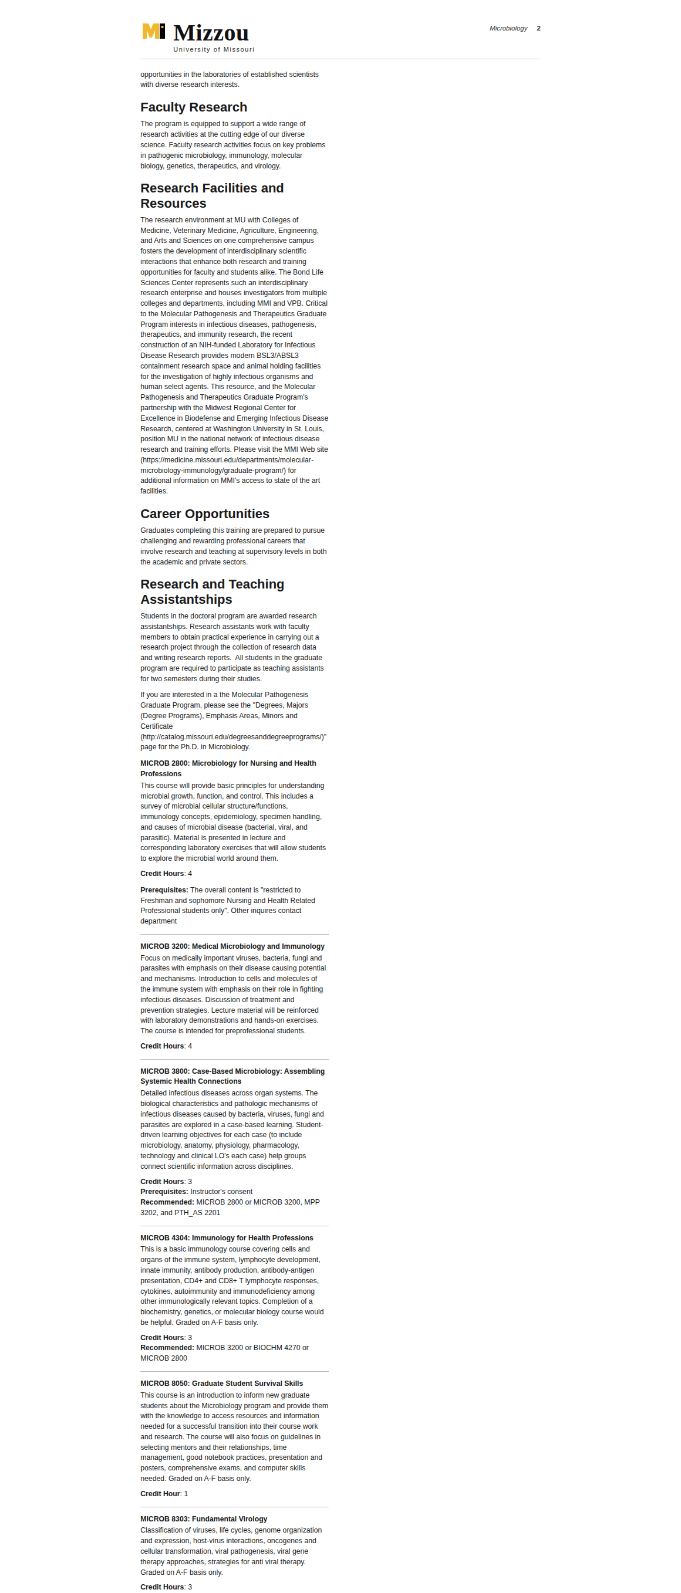Mizzou
University of Missouri
Microbiology 2
opportunities in the laboratories of established scientists with diverse research interests.
Faculty Research
The program is equipped to support a wide range of research activities at the cutting edge of our diverse science. Faculty research activities focus on key problems in pathogenic microbiology, immunology, molecular biology, genetics, therapeutics, and virology.
Research Facilities and Resources
The research environment at MU with Colleges of Medicine, Veterinary Medicine, Agriculture, Engineering, and Arts and Sciences on one comprehensive campus fosters the development of interdisciplinary scientific interactions that enhance both research and training opportunities for faculty and students alike. The Bond Life Sciences Center represents such an interdisciplinary research enterprise and houses investigators from multiple colleges and departments, including MMI and VPB. Critical to the Molecular Pathogenesis and Therapeutics Graduate Program interests in infectious diseases, pathogenesis, therapeutics, and immunity research, the recent construction of an NIH-funded Laboratory for Infectious Disease Research provides modern BSL3/ABSL3 containment research space and animal holding facilities for the investigation of highly infectious organisms and human select agents. This resource, and the Molecular Pathogenesis and Therapeutics Graduate Program's partnership with the Midwest Regional Center for Excellence in Biodefense and Emerging Infectious Disease Research, centered at Washington University in St. Louis, position MU in the national network of infectious disease research and training efforts. Please visit the MMI Web site (https://medicine.missouri.edu/departments/molecular-microbiology-immunology/graduate-program/) for additional information on MMI's access to state of the art facilities.
Career Opportunities
Graduates completing this training are prepared to pursue challenging and rewarding professional careers that involve research and teaching at supervisory levels in both the academic and private sectors.
Research and Teaching Assistantships
Students in the doctoral program are awarded research assistantships. Research assistants work with faculty members to obtain practical experience in carrying out a research project through the collection of research data and writing research reports. All students in the graduate program are required to participate as teaching assistants for two semesters during their studies.
If you are interested in a the Molecular Pathogenesis Graduate Program, please see the "Degrees, Majors (Degree Programs), Emphasis Areas, Minors and Certificate (http://catalog.missouri.edu/degreesanddegreeprograms/)" page for the Ph.D. in Microbiology.
MICROB 2800: Microbiology for Nursing and Health Professions
This course will provide basic principles for understanding microbial growth, function, and control. This includes a survey of microbial cellular structure/functions, immunology concepts, epidemiology, specimen handling, and causes of microbial disease (bacterial, viral, and parasitic). Material is presented in lecture and corresponding laboratory exercises that will allow students to explore the microbial world around them.
Credit Hours: 4
Prerequisites: The overall content is "restricted to Freshman and sophomore Nursing and Health Related Professional students only". Other inquires contact department
MICROB 3200: Medical Microbiology and Immunology
Focus on medically important viruses, bacteria, fungi and parasites with emphasis on their disease causing potential and mechanisms. Introduction to cells and molecules of the immune system with emphasis on their role in fighting infectious diseases. Discussion of treatment and prevention strategies. Lecture material will be reinforced with laboratory demonstrations and hands-on exercises. The course is intended for preprofessional students.
Credit Hours: 4
MICROB 3800: Case-Based Microbiology: Assembling Systemic Health Connections
Detailed infectious diseases across organ systems. The biological characteristics and pathologic mechanisms of infectious diseases caused by bacteria, viruses, fungi and parasites are explored in a case-based learning. Student-driven learning objectives for each case (to include microbiology, anatomy, physiology, pharmacology, technology and clinical LO's each case) help groups connect scientific information across disciplines.
Credit Hours: 3
Prerequisites: Instructor's consent
Recommended: MICROB 2800 or MICROB 3200, MPP 3202, and PTH_AS 2201
MICROB 4304: Immunology for Health Professions
This is a basic immunology course covering cells and organs of the immune system, lymphocyte development, innate immunity, antibody production, antibody-antigen presentation, CD4+ and CD8+ T lymphocyte responses, cytokines, autoimmunity and immunodeficiency among other immunologically relevant topics. Completion of a biochemistry, genetics, or molecular biology course would be helpful. Graded on A-F basis only.
Credit Hours: 3
Recommended: MICROB 3200 or BIOCHM 4270 or MICROB 2800
MICROB 8050: Graduate Student Survival Skills
This course is an introduction to inform new graduate students about the Microbiology program and provide them with the knowledge to access resources and information needed for a successful transition into their course work and research. The course will also focus on guidelines in selecting mentors and their relationships, time management, good notebook practices, presentation and posters, comprehensive exams, and computer skills needed. Graded on A-F basis only.
Credit Hour: 1
MICROB 8303: Fundamental Virology
Classification of viruses, life cycles, genome organization and expression, host-virus interactions, oncogenes and cellular transformation, viral pathogenesis, viral gene therapy approaches, strategies for anti viral therapy. Graded on A-F basis only.
Credit Hours: 3